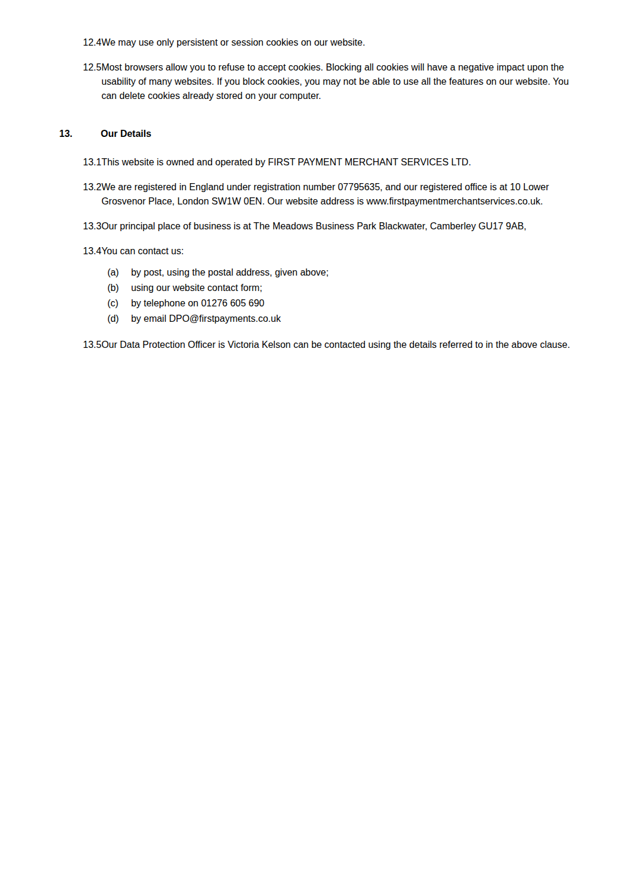12.4
We may use only persistent or session cookies on our website.
12.5
Most browsers allow you to refuse to accept cookies. Blocking all cookies will have a negative impact upon the usability of many websites. If you block cookies, you may not be able to use all the features on our website. You can delete cookies already stored on your computer.
13. Our Details
13.1
This website is owned and operated by FIRST PAYMENT MERCHANT SERVICES LTD.
13.2
We are registered in England under registration number 07795635, and our registered office is at 10 Lower Grosvenor Place, London SW1W 0EN. Our website address is www.firstpaymentmerchantservices.co.uk.
13.3
Our principal place of business is at The Meadows Business Park Blackwater, Camberley GU17 9AB,
13.4
You can contact us:
(a) by post, using the postal address, given above;
(b) using our website contact form;
(c) by telephone on 01276 605 690
(d) by email DPO@firstpayments.co.uk
13.5
Our Data Protection Officer is Victoria Kelson can be contacted using the details referred to in the above clause.